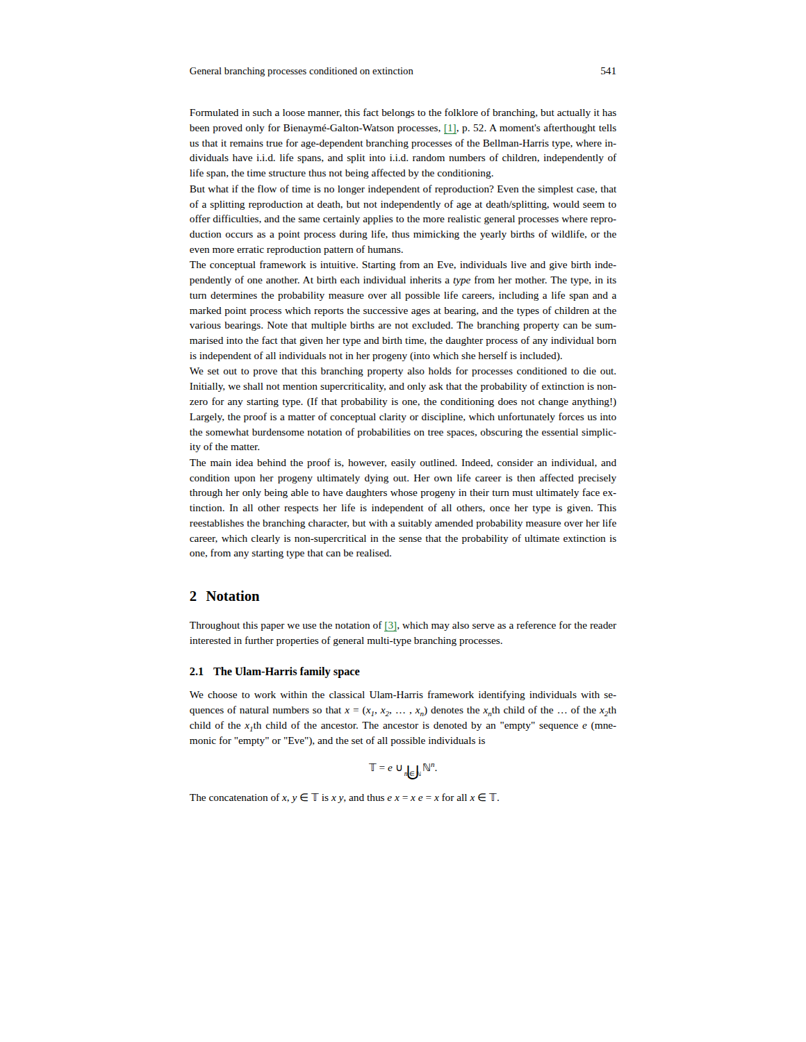General branching processes conditioned on extinction 541
Formulated in such a loose manner, this fact belongs to the folklore of branching, but actually it has been proved only for Bienaymé-Galton-Watson processes, [1], p. 52. A moment's afterthought tells us that it remains true for age-dependent branching processes of the Bellman-Harris type, where individuals have i.i.d. life spans, and split into i.i.d. random numbers of children, independently of life span, the time structure thus not being affected by the conditioning.
But what if the flow of time is no longer independent of reproduction? Even the simplest case, that of a splitting reproduction at death, but not independently of age at death/splitting, would seem to offer difficulties, and the same certainly applies to the more realistic general processes where reproduction occurs as a point process during life, thus mimicking the yearly births of wildlife, or the even more erratic reproduction pattern of humans.
The conceptual framework is intuitive. Starting from an Eve, individuals live and give birth independently of one another. At birth each individual inherits a type from her mother. The type, in its turn determines the probability measure over all possible life careers, including a life span and a marked point process which reports the successive ages at bearing, and the types of children at the various bearings. Note that multiple births are not excluded. The branching property can be summarised into the fact that given her type and birth time, the daughter process of any individual born is independent of all individuals not in her progeny (into which she herself is included).
We set out to prove that this branching property also holds for processes conditioned to die out. Initially, we shall not mention supercriticality, and only ask that the probability of extinction is non-zero for any starting type. (If that probability is one, the conditioning does not change anything!) Largely, the proof is a matter of conceptual clarity or discipline, which unfortunately forces us into the somewhat burdensome notation of probabilities on tree spaces, obscuring the essential simplicity of the matter.
The main idea behind the proof is, however, easily outlined. Indeed, consider an individual, and condition upon her progeny ultimately dying out. Her own life career is then affected precisely through her only being able to have daughters whose progeny in their turn must ultimately face extinction. In all other respects her life is independent of all others, once her type is given. This reestablishes the branching character, but with a suitably amended probability measure over her life career, which clearly is non-supercritical in the sense that the probability of ultimate extinction is one, from any starting type that can be realised.
2 Notation
Throughout this paper we use the notation of [3], which may also serve as a reference for the reader interested in further properties of general multi-type branching processes.
2.1 The Ulam-Harris family space
We choose to work within the classical Ulam-Harris framework identifying individuals with sequences of natural numbers so that x = (x1, x2, … , xn) denotes the xnth child of the … of the x2th child of the x1th child of the ancestor. The ancestor is denoted by an "empty" sequence e (mnemonic for "empty" or "Eve"), and the set of all possible individuals is
𝕋 = e ∪ ⋃n ∈ ℕ ℕn.
The concatenation of x, y ∈ 𝕋 is x y, and thus e x = x e = x for all x ∈ 𝕋.